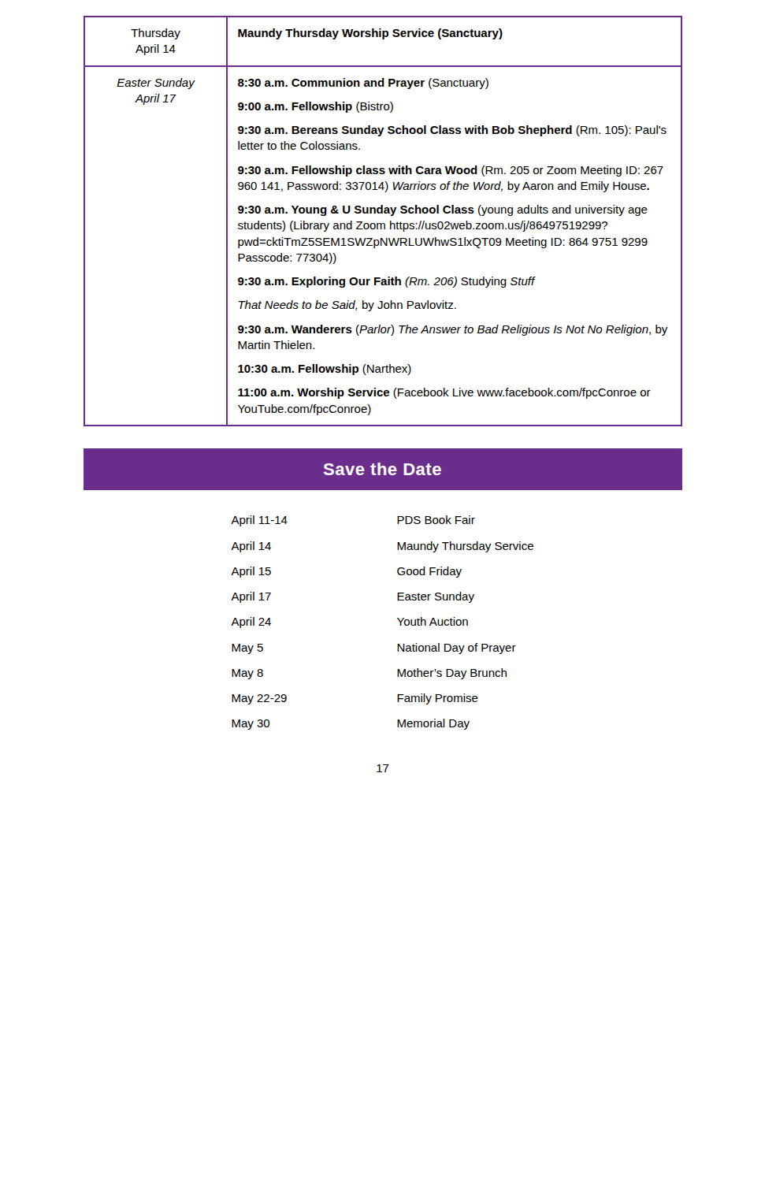| Thursday April 14 | Maundy Thursday Worship Service (Sanctuary) |
| Easter Sunday April 17 | 8:30 a.m. Communion and Prayer (Sanctuary) 9:00 a.m. Fellowship (Bistro) 9:30 a.m. Bereans Sunday School Class with Bob Shepherd (Rm. 105): Paul's letter to the Colossians. 9:30 a.m. Fellowship class with Cara Wood (Rm. 205 or Zoom Meeting ID: 267 960 141, Password: 337014) Warriors of the Word, by Aaron and Emily House . 9:30 a.m. Young & U Sunday School Class (young adults and university age students) (Library and Zoom https://us02web.zoom.us/j/86497519299?pwd=cktiTmZ5SEM1SWZpNWRLUWhwS1lxQT09 Meeting ID: 864 9751 9299 Passcode: 77304)) 9:30 a.m. Exploring Our Faith (Rm. 206) Studying Stuff That Needs to be Said, by John Pavlovitz. 9:30 a.m. Wanderers ( Parlor ) The Answer to Bad Religious Is Not No Religion , by Martin Thielen. 10:30 a.m. Fellowship (Narthex) 11:00 a.m. Worship Service (Facebook Live www.facebook.com/fpcConroe or YouTube.com/fpcConroe) |
Save the Date
| April 11-14 | PDS Book Fair |
| April 14 | Maundy Thursday Service |
| April 15 | Good Friday |
| April 17 | Easter Sunday |
| April 24 | Youth Auction |
| May 5 | National Day of Prayer |
| May 8 | Mother’s Day Brunch |
| May 22-29 | Family Promise |
| May 30 | Memorial Day |
17